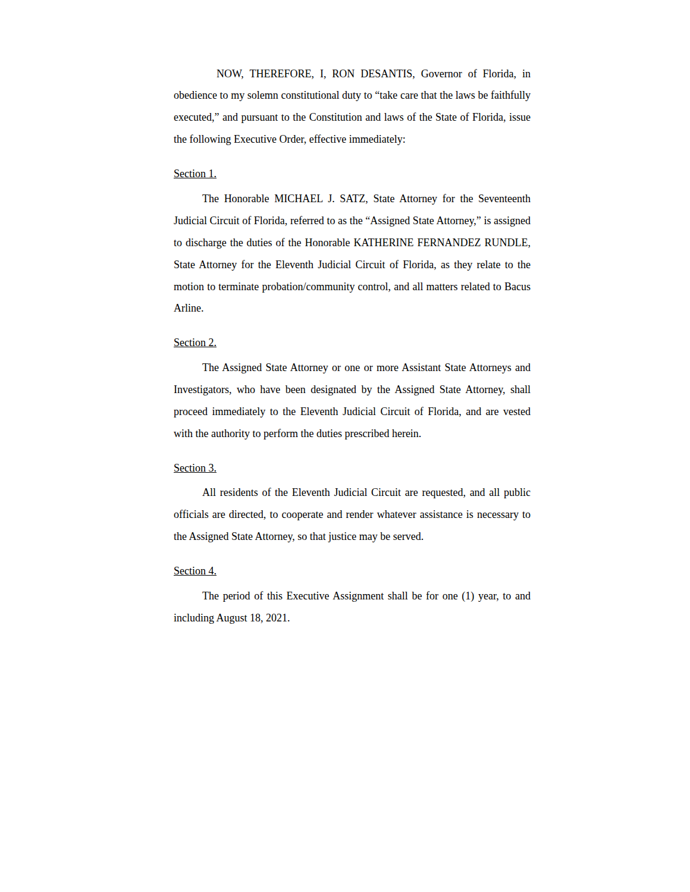NOW, THEREFORE, I, RON DESANTIS, Governor of Florida, in obedience to my solemn constitutional duty to “take care that the laws be faithfully executed,” and pursuant to the Constitution and laws of the State of Florida, issue the following Executive Order, effective immediately:
Section 1.
The Honorable MICHAEL J. SATZ, State Attorney for the Seventeenth Judicial Circuit of Florida, referred to as the “Assigned State Attorney,” is assigned to discharge the duties of the Honorable KATHERINE FERNANDEZ RUNDLE, State Attorney for the Eleventh Judicial Circuit of Florida, as they relate to the motion to terminate probation/community control, and all matters related to Bacus Arline.
Section 2.
The Assigned State Attorney or one or more Assistant State Attorneys and Investigators, who have been designated by the Assigned State Attorney, shall proceed immediately to the Eleventh Judicial Circuit of Florida, and are vested with the authority to perform the duties prescribed herein.
Section 3.
All residents of the Eleventh Judicial Circuit are requested, and all public officials are directed, to cooperate and render whatever assistance is necessary to the Assigned State Attorney, so that justice may be served.
Section 4.
The period of this Executive Assignment shall be for one (1) year, to and including August 18, 2021.